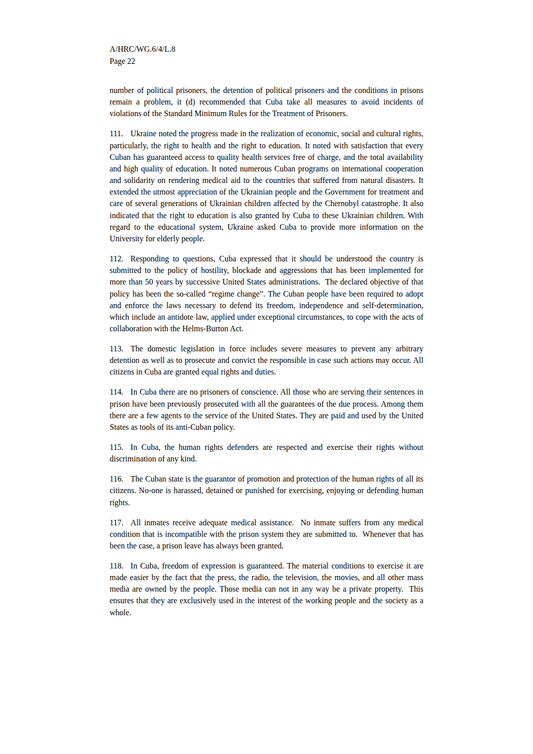A/HRC/WG.6/4/L.8
Page 22
number of political prisoners, the detention of political prisoners and the conditions in prisons remain a problem, it (d) recommended that Cuba take all measures to avoid incidents of violations of the Standard Minimum Rules for the Treatment of Prisoners.
111. Ukraine noted the progress made in the realization of economic, social and cultural rights, particularly, the right to health and the right to education. It noted with satisfaction that every Cuban has guaranteed access to quality health services free of charge, and the total availability and high quality of education. It noted numerous Cuban programs on international cooperation and solidarity on rendering medical aid to the countries that suffered from natural disasters. It extended the utmost appreciation of the Ukrainian people and the Government for treatment and care of several generations of Ukrainian children affected by the Chernobyl catastrophe. It also indicated that the right to education is also granted by Cuba to these Ukrainian children. With regard to the educational system, Ukraine asked Cuba to provide more information on the University for elderly people.
112. Responding to questions, Cuba expressed that it should be understood the country is submitted to the policy of hostility, blockade and aggressions that has been implemented for more than 50 years by successive United States administrations. The declared objective of that policy has been the so-called “regime change”. The Cuban people have been required to adopt and enforce the laws necessary to defend its freedom, independence and self-determination, which include an antidote law, applied under exceptional circumstances, to cope with the acts of collaboration with the Helms-Burton Act.
113. The domestic legislation in force includes severe measures to prevent any arbitrary detention as well as to prosecute and convict the responsible in case such actions may occur. All citizens in Cuba are granted equal rights and duties.
114. In Cuba there are no prisoners of conscience. All those who are serving their sentences in prison have been previously prosecuted with all the guarantees of the due process. Among them there are a few agents to the service of the United States. They are paid and used by the United States as tools of its anti-Cuban policy.
115. In Cuba, the human rights defenders are respected and exercise their rights without discrimination of any kind.
116. The Cuban state is the guarantor of promotion and protection of the human rights of all its citizens. No-one is harassed, detained or punished for exercising, enjoying or defending human rights.
117. All inmates receive adequate medical assistance. No inmate suffers from any medical condition that is incompatible with the prison system they are submitted to. Whenever that has been the case, a prison leave has always been granted.
118. In Cuba, freedom of expression is guaranteed. The material conditions to exercise it are made easier by the fact that the press, the radio, the television, the movies, and all other mass media are owned by the people. Those media can not in any way be a private property. This ensures that they are exclusively used in the interest of the working people and the society as a whole.